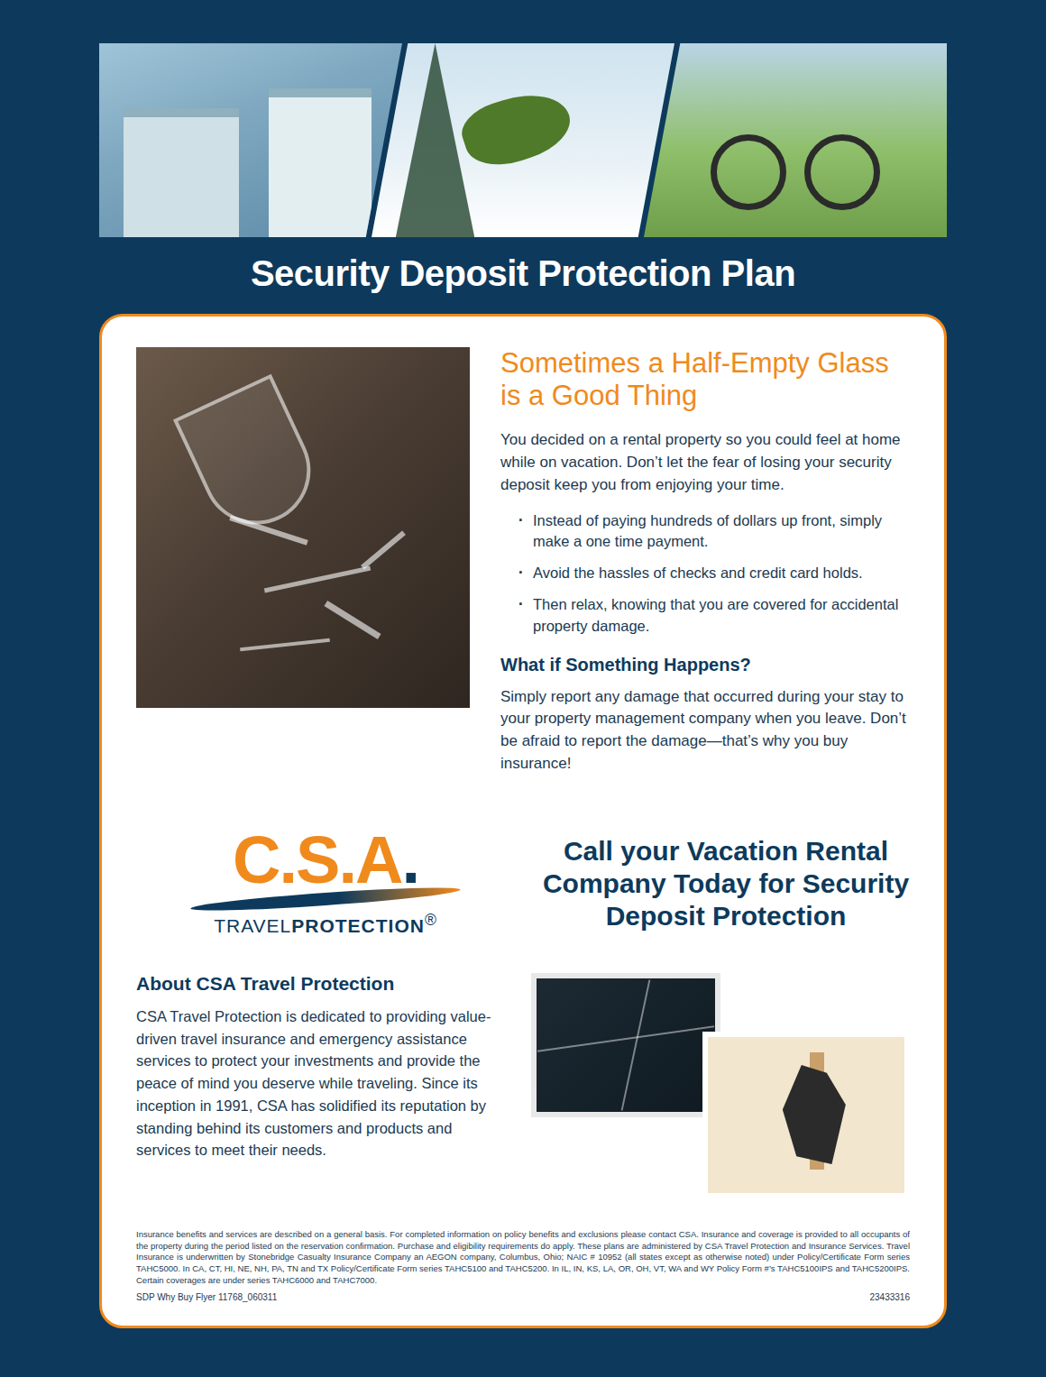Security Deposit Protection Plan
Sometimes a Half-Empty Glass
is a Good Thing
You decided on a rental property so you could feel at home while on vacation. Don’t let the fear of losing your security deposit keep you from enjoying your time.
Instead of paying hundreds of dollars up front, simply make a one time payment.
Avoid the hassles of checks and credit card holds.
Then relax, knowing that you are covered for accidental property damage.
What if Something Happens?
Simply report any damage that occurred during your stay to your property management company when you leave. Don’t be afraid to report the damage—that’s why you buy insurance!
C.S.A.
TRAVEL PROTECTION®
Call your Vacation Rental
Company Today for Security
Deposit Protection
About CSA Travel Protection
CSA Travel Protection is dedicated to providing value-driven travel insurance and emergency assistance services to protect your investments and provide the peace of mind you deserve while traveling. Since its inception in 1991, CSA has solidified its reputation by standing behind its customers and products and services to meet their needs.
Insurance benefits and services are described on a general basis. For completed information on policy benefits and exclusions please contact CSA. Insurance and coverage is provided to all occupants of the property during the period listed on the reservation confirmation. Purchase and eligibility requirements do apply. These plans are administered by CSA Travel Protection and Insurance Services. Travel Insurance is underwritten by Stonebridge Casualty Insurance Company an AEGON company, Columbus, Ohio; NAIC # 10952 (all states except as otherwise noted) under Policy/Certificate Form series TAHC5000. In CA, CT, HI, NE, NH, PA, TN and TX Policy/Certificate Form series TAHC5100 and TAHC5200. In IL, IN, KS, LA, OR, OH, VT, WA and WY Policy Form #’s TAHC5100IPS and TAHC5200IPS. Certain coverages are under series TAHC6000 and TAHC7000.
SDP Why Buy Flyer 11768_060311 23433316